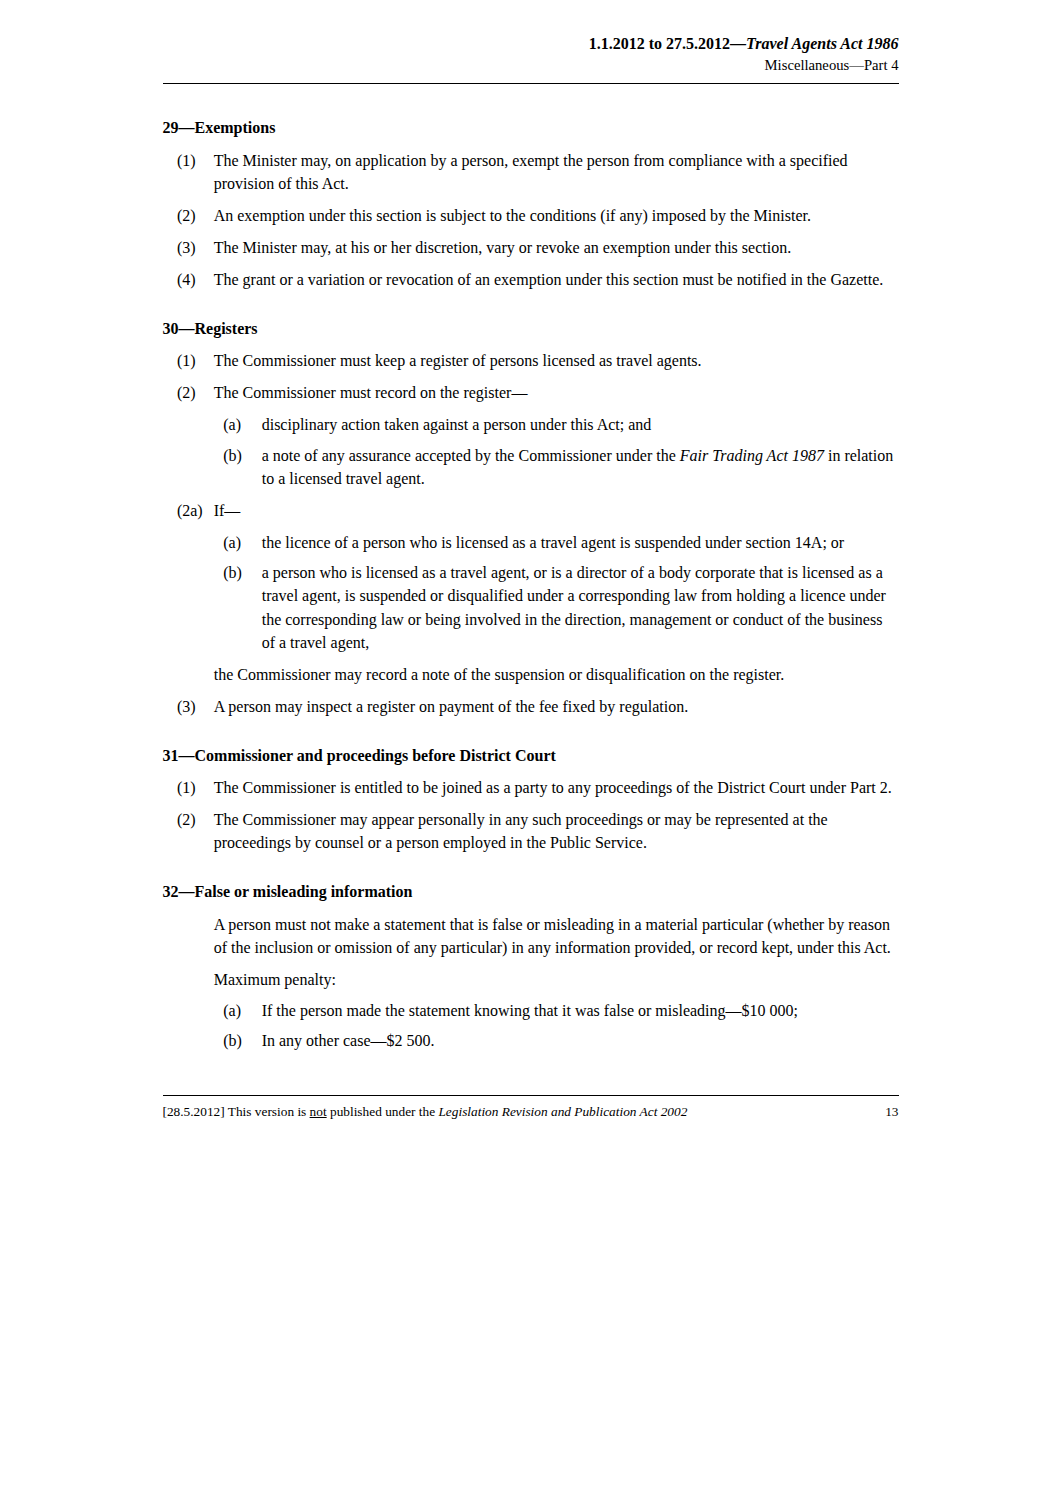1.1.2012 to 27.5.2012—Travel Agents Act 1986
Miscellaneous—Part 4
29—Exemptions
(1) The Minister may, on application by a person, exempt the person from compliance with a specified provision of this Act.
(2) An exemption under this section is subject to the conditions (if any) imposed by the Minister.
(3) The Minister may, at his or her discretion, vary or revoke an exemption under this section.
(4) The grant or a variation or revocation of an exemption under this section must be notified in the Gazette.
30—Registers
(1) The Commissioner must keep a register of persons licensed as travel agents.
(2) The Commissioner must record on the register—
(a) disciplinary action taken against a person under this Act; and
(b) a note of any assurance accepted by the Commissioner under the Fair Trading Act 1987 in relation to a licensed travel agent.
(2a) If—
(a) the licence of a person who is licensed as a travel agent is suspended under section 14A; or
(b) a person who is licensed as a travel agent, or is a director of a body corporate that is licensed as a travel agent, is suspended or disqualified under a corresponding law from holding a licence under the corresponding law or being involved in the direction, management or conduct of the business of a travel agent,
the Commissioner may record a note of the suspension or disqualification on the register.
(3) A person may inspect a register on payment of the fee fixed by regulation.
31—Commissioner and proceedings before District Court
(1) The Commissioner is entitled to be joined as a party to any proceedings of the District Court under Part 2.
(2) The Commissioner may appear personally in any such proceedings or may be represented at the proceedings by counsel or a person employed in the Public Service.
32—False or misleading information
A person must not make a statement that is false or misleading in a material particular (whether by reason of the inclusion or omission of any particular) in any information provided, or record kept, under this Act.
Maximum penalty:
(a) If the person made the statement knowing that it was false or misleading—$10 000;
(b) In any other case—$2 500.
[28.5.2012] This version is not published under the Legislation Revision and Publication Act 2002 13